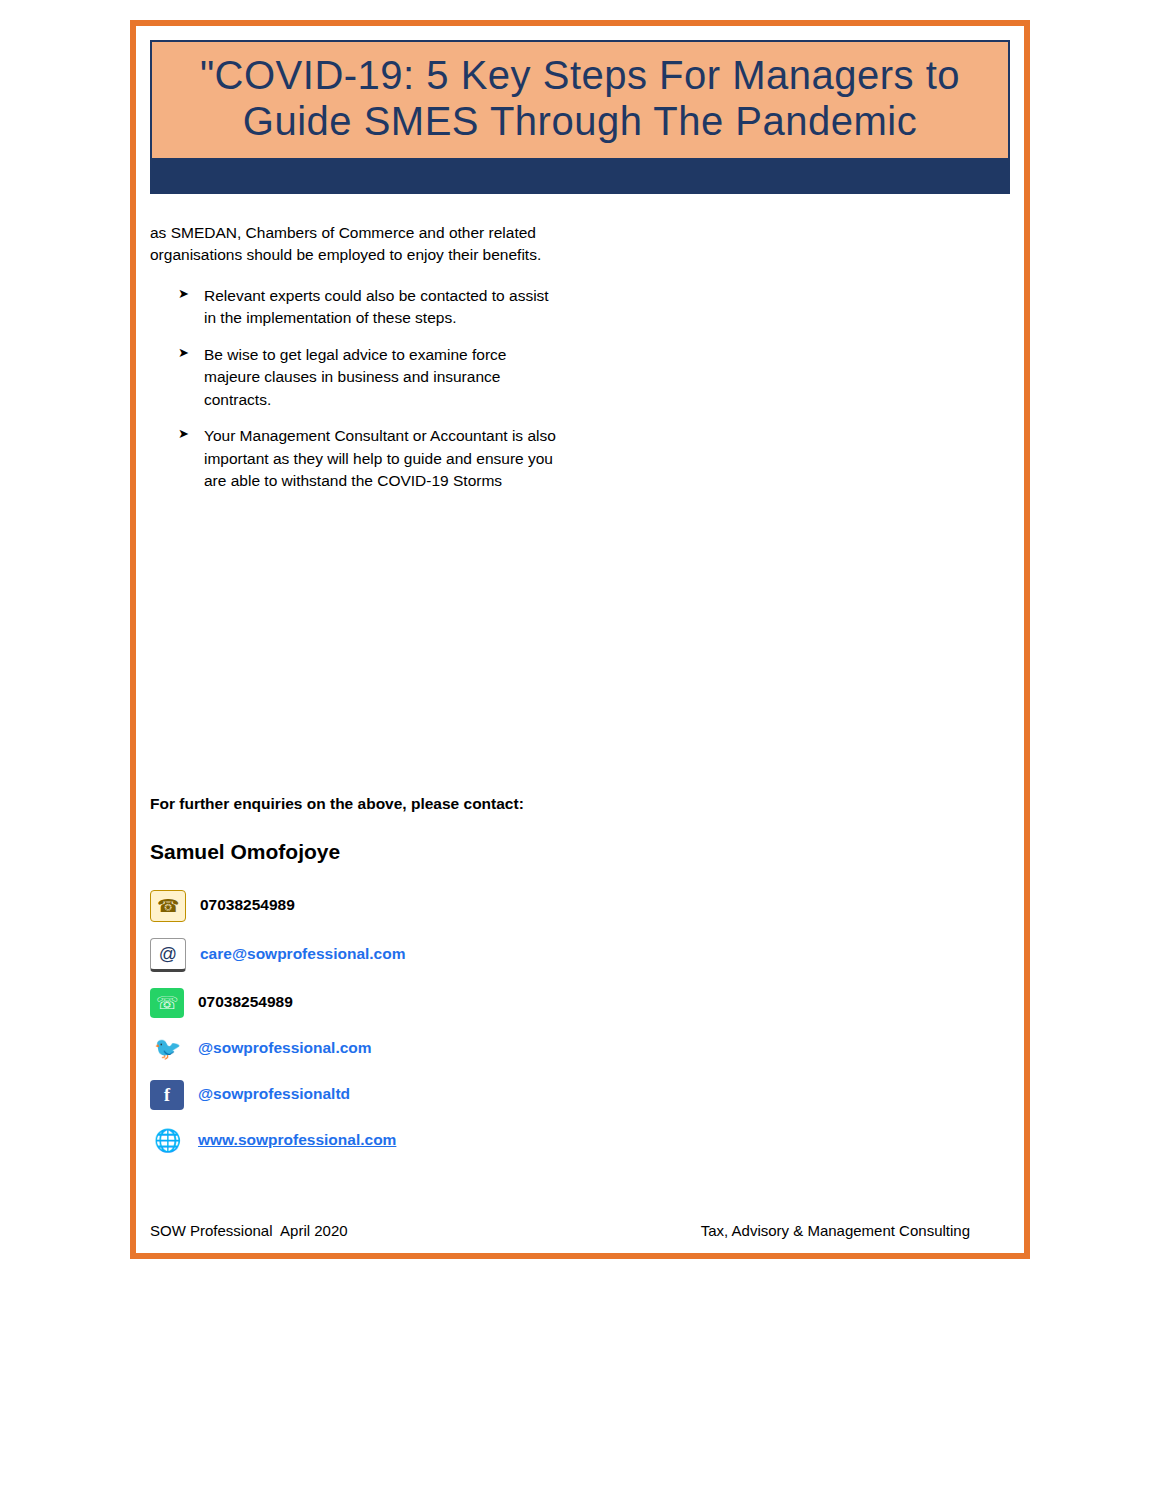"COVID-19: 5 Key Steps For Managers to Guide SMES Through The Pandemic
as SMEDAN, Chambers of Commerce and other related organisations should be employed to enjoy their benefits.
Relevant experts could also be contacted to assist in the implementation of these steps.
Be wise to get legal advice to examine force majeure clauses in business and insurance contracts.
Your Management Consultant or Accountant is also important as they will help to guide and ensure you are able to withstand the COVID-19 Storms
For further enquiries on the above, please contact:
Samuel Omofojoye
☎ 07038254989
@ care@sowprofessional.com
☏ 07038254989
🐦 @sowprofessional.com
f @sowprofessionaltd
🌐 www.sowprofessional.com
SOW Professional April 2020
Tax, Advisory & Management Consulting